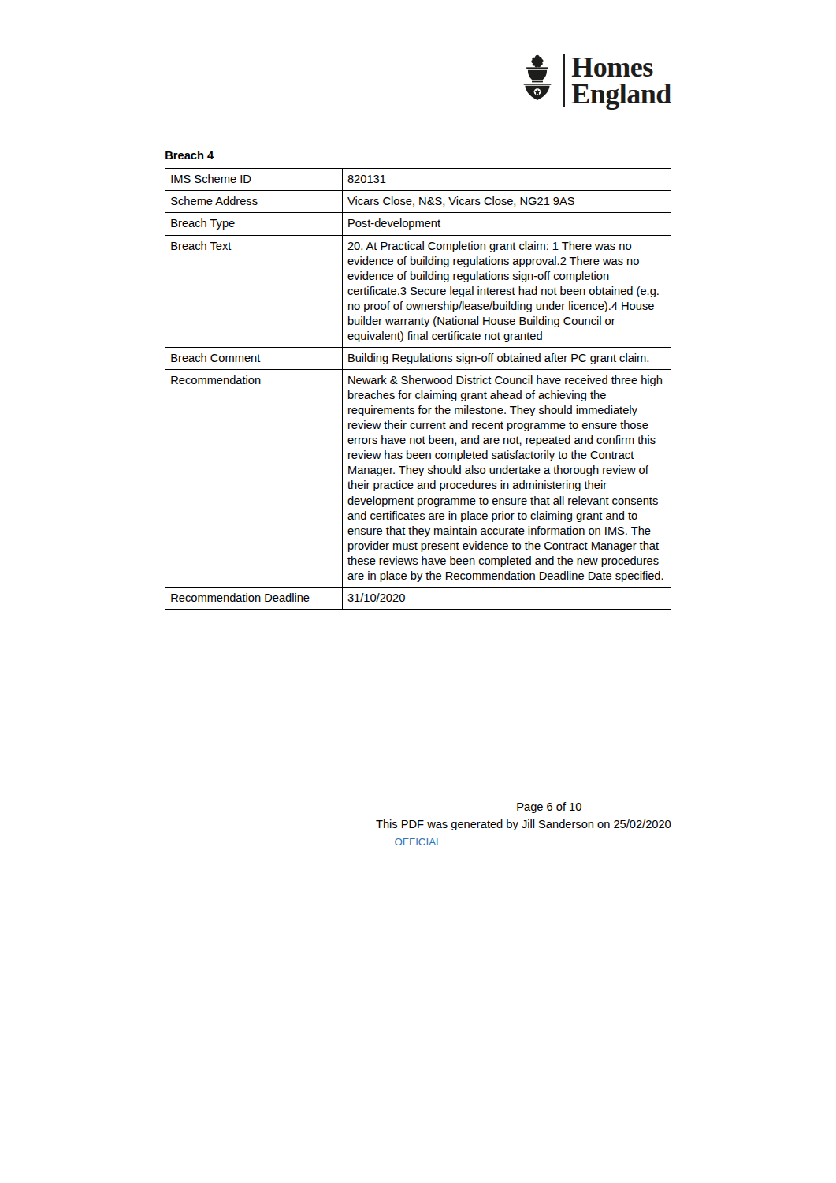Homes England
Breach 4
| IMS Scheme ID | 820131 |
| Scheme Address | Vicars Close, N&S, Vicars Close, NG21 9AS |
| Breach Type | Post-development |
| Breach Text | 20. At Practical Completion grant claim: 1 There was no evidence of building regulations approval.2 There was no evidence of building regulations sign-off completion certificate.3 Secure legal interest had not been obtained (e.g. no proof of ownership/lease/building under licence).4 House builder warranty (National House Building Council or equivalent) final certificate not granted |
| Breach Comment | Building Regulations sign-off obtained after PC grant claim. |
| Recommendation | Newark & Sherwood District Council have received three high breaches for claiming grant ahead of achieving the requirements for the milestone. They should immediately review their current and recent programme to ensure those errors have not been, and are not, repeated and confirm this review has been completed satisfactorily to the Contract Manager. They should also undertake a thorough review of their practice and procedures in administering their development programme to ensure that all relevant consents and certificates are in place prior to claiming grant and to ensure that they maintain accurate information on IMS. The provider must present evidence to the Contract Manager that these reviews have been completed and the new procedures are in place by the Recommendation Deadline Date specified. |
| Recommendation Deadline | 31/10/2020 |
Page 6 of 10
This PDF was generated by Jill Sanderson on 25/02/2020
OFFICIAL